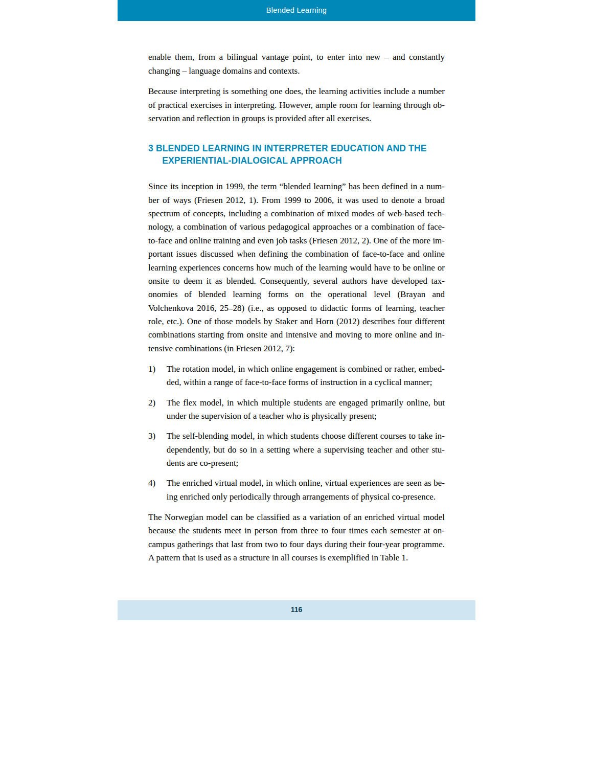Blended Learning
enable them, from a bilingual vantage point, to enter into new – and constantly changing – language domains and contexts.
Because interpreting is something one does, the learning activities include a number of practical exercises in interpreting. However, ample room for learning through observation and reflection in groups is provided after all exercises.
3 BLENDED LEARNING IN INTERPRETER EDUCATION AND THE EXPERIENTIAL-DIALOGICAL APPROACH
Since its inception in 1999, the term “blended learning” has been defined in a number of ways (Friesen 2012, 1). From 1999 to 2006, it was used to denote a broad spectrum of concepts, including a combination of mixed modes of web-based technology, a combination of various pedagogical approaches or a combination of face-to-face and online training and even job tasks (Friesen 2012, 2). One of the more important issues discussed when defining the combination of face-to-face and online learning experiences concerns how much of the learning would have to be online or onsite to deem it as blended. Consequently, several authors have developed taxonomies of blended learning forms on the operational level (Brayan and Volchenkova 2016, 25–28) (i.e., as opposed to didactic forms of learning, teacher role, etc.). One of those models by Staker and Horn (2012) describes four different combinations starting from onsite and intensive and moving to more online and intensive combinations (in Friesen 2012, 7):
The rotation model, in which online engagement is combined or rather, embedded, within a range of face-to-face forms of instruction in a cyclical manner;
The flex model, in which multiple students are engaged primarily online, but under the supervision of a teacher who is physically present;
The self-blending model, in which students choose different courses to take independently, but do so in a setting where a supervising teacher and other students are co-present;
The enriched virtual model, in which online, virtual experiences are seen as being enriched only periodically through arrangements of physical co-presence.
The Norwegian model can be classified as a variation of an enriched virtual model because the students meet in person from three to four times each semester at on-campus gatherings that last from two to four days during their four-year programme. A pattern that is used as a structure in all courses is exemplified in Table 1.
116